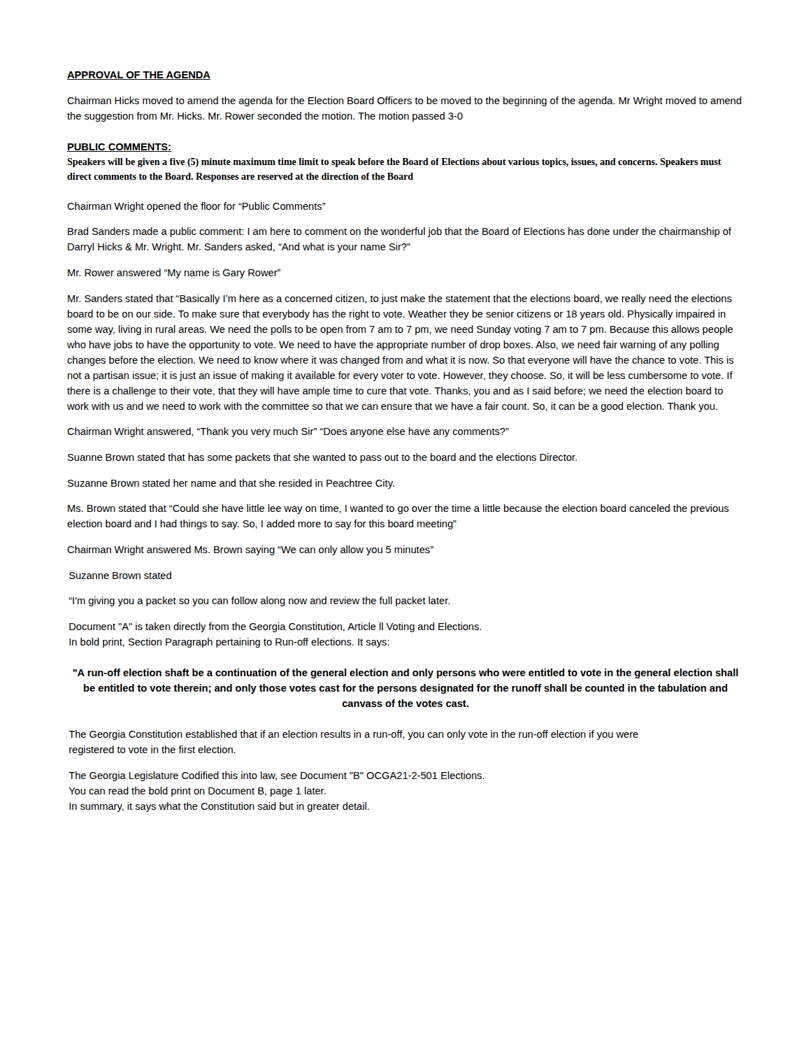APPROVAL OF THE AGENDA
Chairman Hicks moved to amend the agenda for the Election Board Officers to be moved to the beginning of the agenda. Mr Wright moved to amend the suggestion from Mr. Hicks. Mr. Rower seconded the motion. The motion passed 3-0
PUBLIC COMMENTS:
Speakers will be given a five (5) minute maximum time limit to speak before the Board of Elections about various topics, issues, and concerns. Speakers must direct comments to the Board. Responses are reserved at the direction of the Board
Chairman Wright opened the floor for “Public Comments”
Brad Sanders made a public comment: I am here to comment on the wonderful job that the Board of Elections has done under the chairmanship of Darryl Hicks & Mr. Wright. Mr. Sanders asked, “And what is your name Sir?”
Mr. Rower answered “My name is Gary Rower”
Mr. Sanders stated that “Basically I’m here as a concerned citizen, to just make the statement that the elections board, we really need the elections board to be on our side. To make sure that everybody has the right to vote. Weather they be senior citizens or 18 years old. Physically impaired in some way, living in rural areas. We need the polls to be open from 7 am to 7 pm, we need Sunday voting 7 am to 7 pm. Because this allows people who have jobs to have the opportunity to vote. We need to have the appropriate number of drop boxes. Also, we need fair warning of any polling changes before the election. We need to know where it was changed from and what it is now. So that everyone will have the chance to vote. This is not a partisan issue; it is just an issue of making it available for every voter to vote. However, they choose. So, it will be less cumbersome to vote. If there is a challenge to their vote, that they will have ample time to cure that vote. Thanks, you and as I said before; we need the election board to work with us and we need to work with the committee so that we can ensure that we have a fair count. So, it can be a good election. Thank you.
Chairman Wright answered, “Thank you very much Sir” “Does anyone else have any comments?”
Suanne Brown stated that has some packets that she wanted to pass out to the board and the elections Director.
Suzanne Brown stated her name and that she resided in Peachtree City.
Ms. Brown stated that “Could she have little lee way on time, I wanted to go over the time a little because the election board canceled the previous election board and I had things to say. So, I added more to say for this board meeting”
Chairman Wright answered Ms. Brown saying “We can only allow you 5 minutes”
Suzanne Brown stated
“I'm giving you a packet so you can follow along now and review the full packet later.
Document "A" is taken directly from the Georgia Constitution, Article ll Voting and Elections.
In bold print, Section Paragraph pertaining to Run-off elections. It says:
"A run-off election shaft be a continuation of the general election and only persons who were entitled to vote in the general election shall be entitled to vote therein; and only those votes cast for the persons designated for the runoff shall be counted in the tabulation and canvass of the votes cast.
The Georgia Constitution established that if an election results in a run-off, you can only vote in the run-off election if you were
registered to vote in the first election.
The Georgia Legislature Codified this into law, see Document "B" OCGA21-2-501 Elections.
You can read the bold print on Document B, page 1 later.
In summary, it says what the Constitution said but in greater detail.